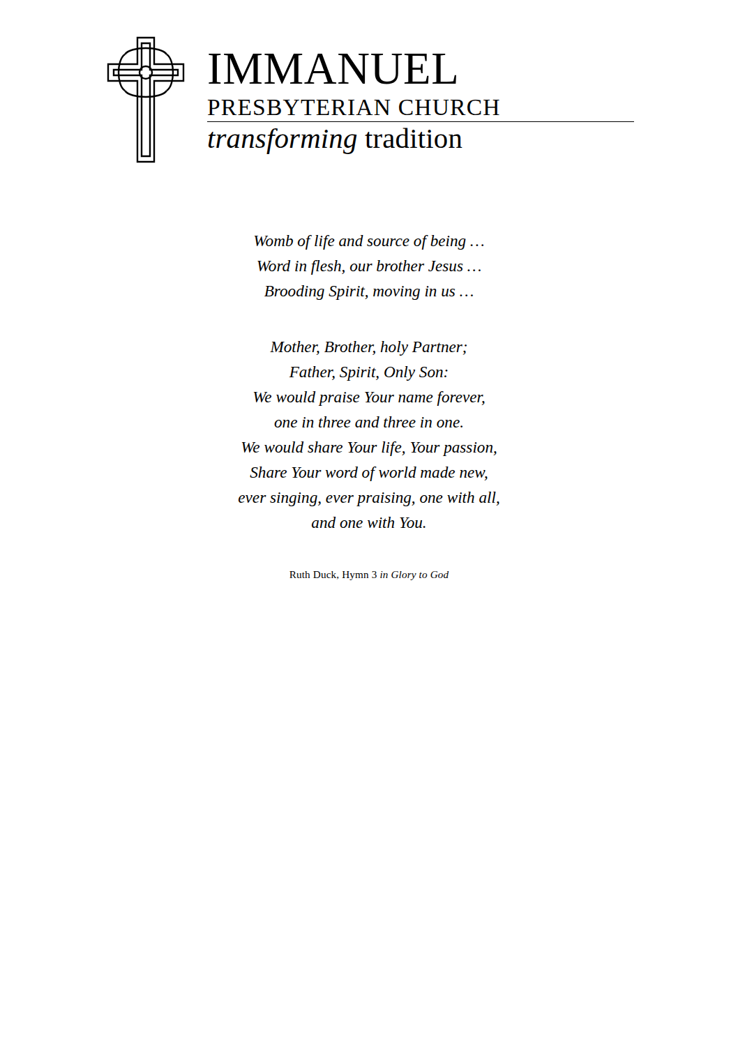Immanuel
Presbyterian Church
transforming tradition
Womb of life and source of being …
Word in flesh, our brother Jesus …
Brooding Spirit, moving in us …
Mother, Brother, holy Partner;
Father, Spirit, Only Son:
We would praise Your name forever,
one in three and three in one.
We would share Your life, Your passion,
Share Your word of world made new,
ever singing, ever praising, one with all,
and one with You.
Ruth Duck, Hymn 3 in Glory to God